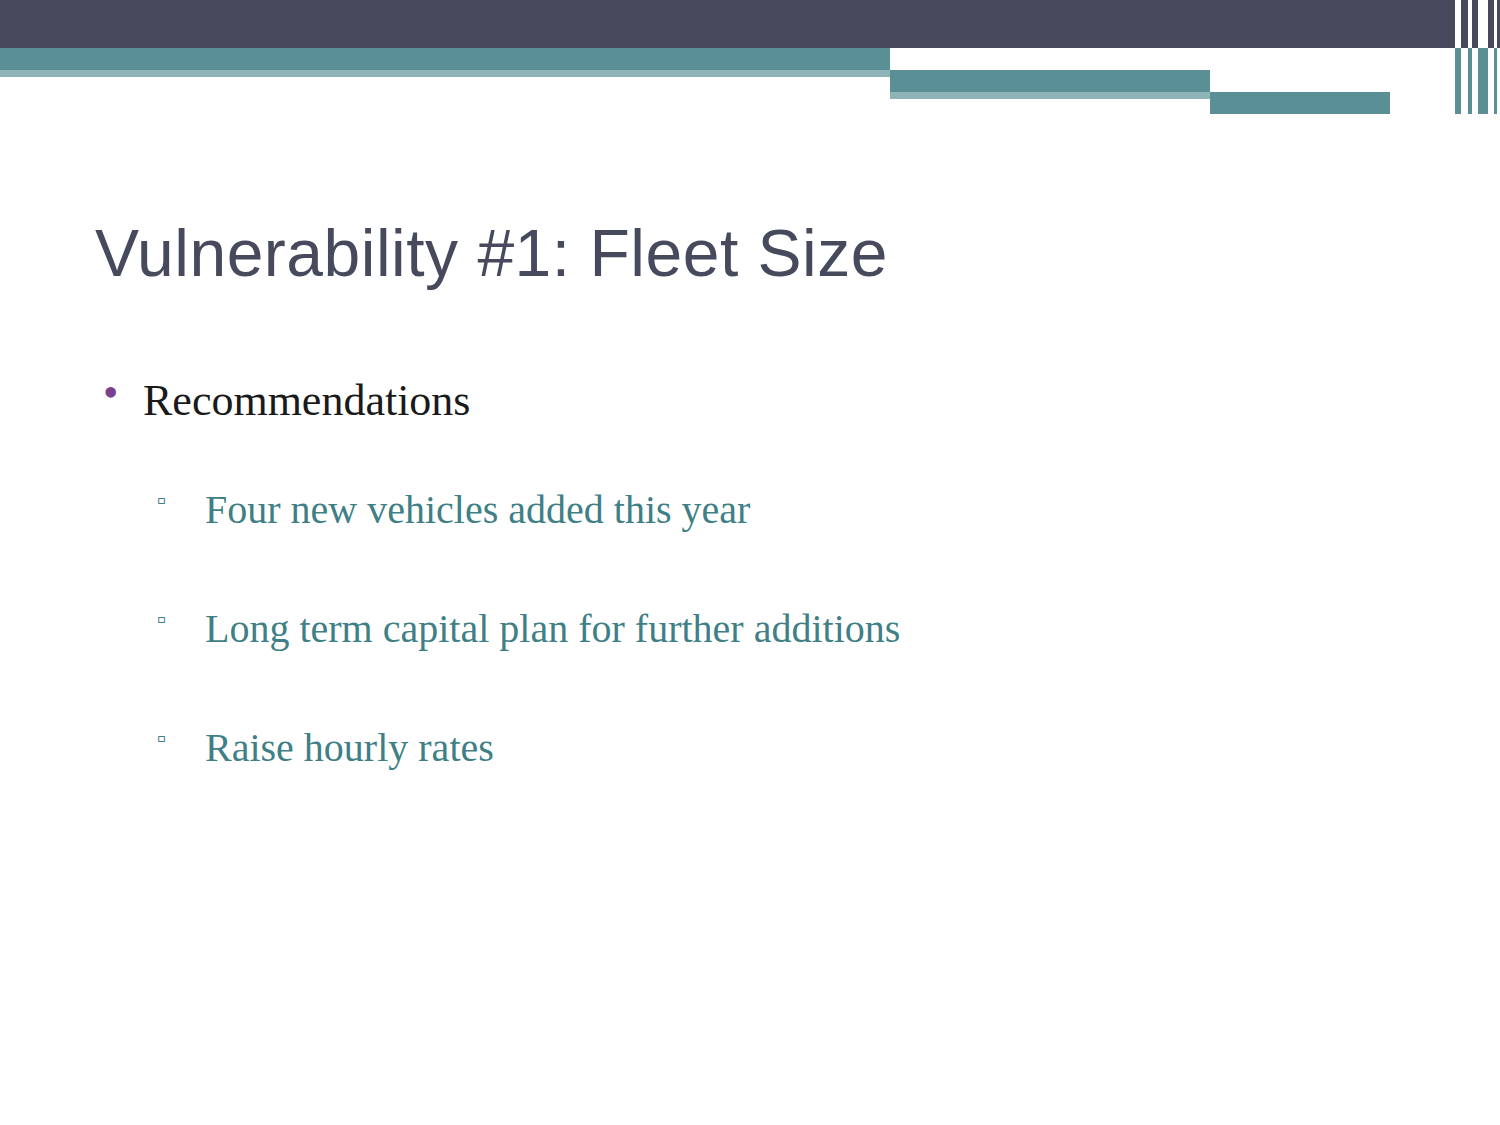Vulnerability #1: Fleet Size
Recommendations
Four new vehicles added this year
Long term capital plan for further additions
Raise hourly rates